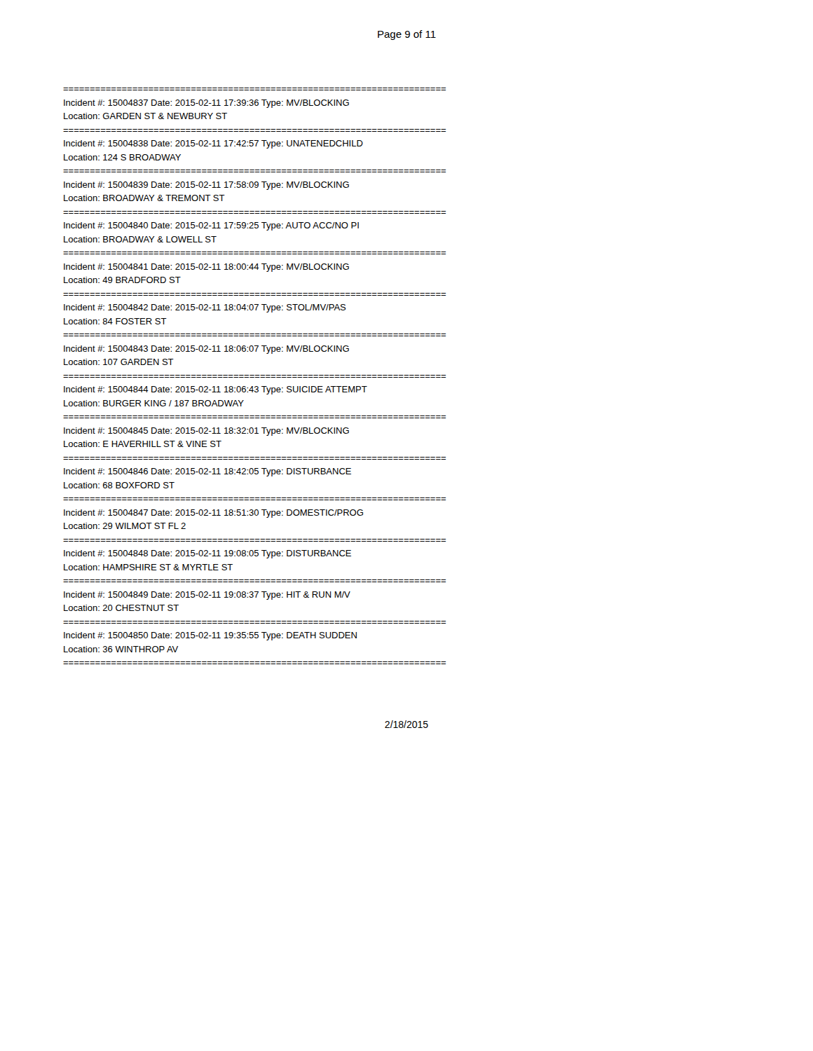Page 9 of 11
========================================================================
Incident #: 15004837 Date: 2015-02-11 17:39:36 Type: MV/BLOCKING
Location: GARDEN ST & NEWBURY ST
========================================================================
Incident #: 15004838 Date: 2015-02-11 17:42:57 Type: UNATENEDCHILD
Location: 124 S BROADWAY
========================================================================
Incident #: 15004839 Date: 2015-02-11 17:58:09 Type: MV/BLOCKING
Location: BROADWAY & TREMONT ST
========================================================================
Incident #: 15004840 Date: 2015-02-11 17:59:25 Type: AUTO ACC/NO PI
Location: BROADWAY & LOWELL ST
========================================================================
Incident #: 15004841 Date: 2015-02-11 18:00:44 Type: MV/BLOCKING
Location: 49 BRADFORD ST
========================================================================
Incident #: 15004842 Date: 2015-02-11 18:04:07 Type: STOL/MV/PAS
Location: 84 FOSTER ST
========================================================================
Incident #: 15004843 Date: 2015-02-11 18:06:07 Type: MV/BLOCKING
Location: 107 GARDEN ST
========================================================================
Incident #: 15004844 Date: 2015-02-11 18:06:43 Type: SUICIDE ATTEMPT
Location: BURGER KING / 187 BROADWAY
========================================================================
Incident #: 15004845 Date: 2015-02-11 18:32:01 Type: MV/BLOCKING
Location: E HAVERHILL ST & VINE ST
========================================================================
Incident #: 15004846 Date: 2015-02-11 18:42:05 Type: DISTURBANCE
Location: 68 BOXFORD ST
========================================================================
Incident #: 15004847 Date: 2015-02-11 18:51:30 Type: DOMESTIC/PROG
Location: 29 WILMOT ST FL 2
========================================================================
Incident #: 15004848 Date: 2015-02-11 19:08:05 Type: DISTURBANCE
Location: HAMPSHIRE ST & MYRTLE ST
========================================================================
Incident #: 15004849 Date: 2015-02-11 19:08:37 Type: HIT & RUN M/V
Location: 20 CHESTNUT ST
========================================================================
Incident #: 15004850 Date: 2015-02-11 19:35:55 Type: DEATH SUDDEN
Location: 36 WINTHROP AV
========================================================================
2/18/2015